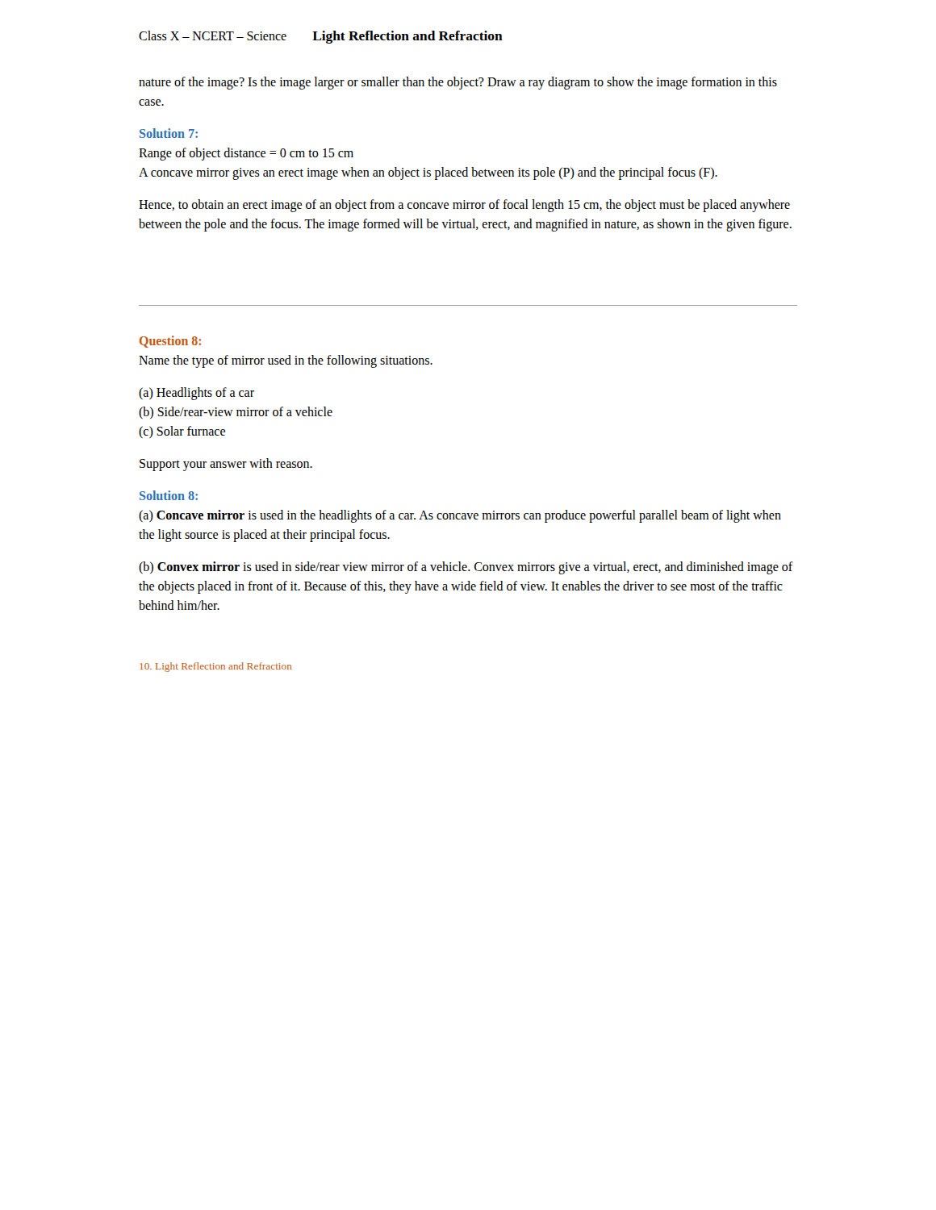Class X – NCERT – Science Light Reflection and Refraction
nature of the image? Is the image larger or smaller than the object? Draw a ray diagram to show the image formation in this case.
Solution 7:
Range of object distance = 0 cm to 15 cm
A concave mirror gives an erect image when an object is placed between its pole (P) and the principal focus (F).
Hence, to obtain an erect image of an object from a concave mirror of focal length 15 cm, the object must be placed anywhere between the pole and the focus. The image formed will be virtual, erect, and magnified in nature, as shown in the given figure.
Question 8:
Name the type of mirror used in the following situations.
(a) Headlights of a car
(b) Side/rear-view mirror of a vehicle
(c) Solar furnace
Support your answer with reason.
Solution 8:
(a) Concave mirror is used in the headlights of a car. As concave mirrors can produce powerful parallel beam of light when the light source is placed at their principal focus.
(b) Convex mirror is used in side/rear view mirror of a vehicle. Convex mirrors give a virtual, erect, and diminished image of the objects placed in front of it. Because of this, they have a wide field of view. It enables the driver to see most of the traffic behind him/her.
10. Light Reflection and Refraction